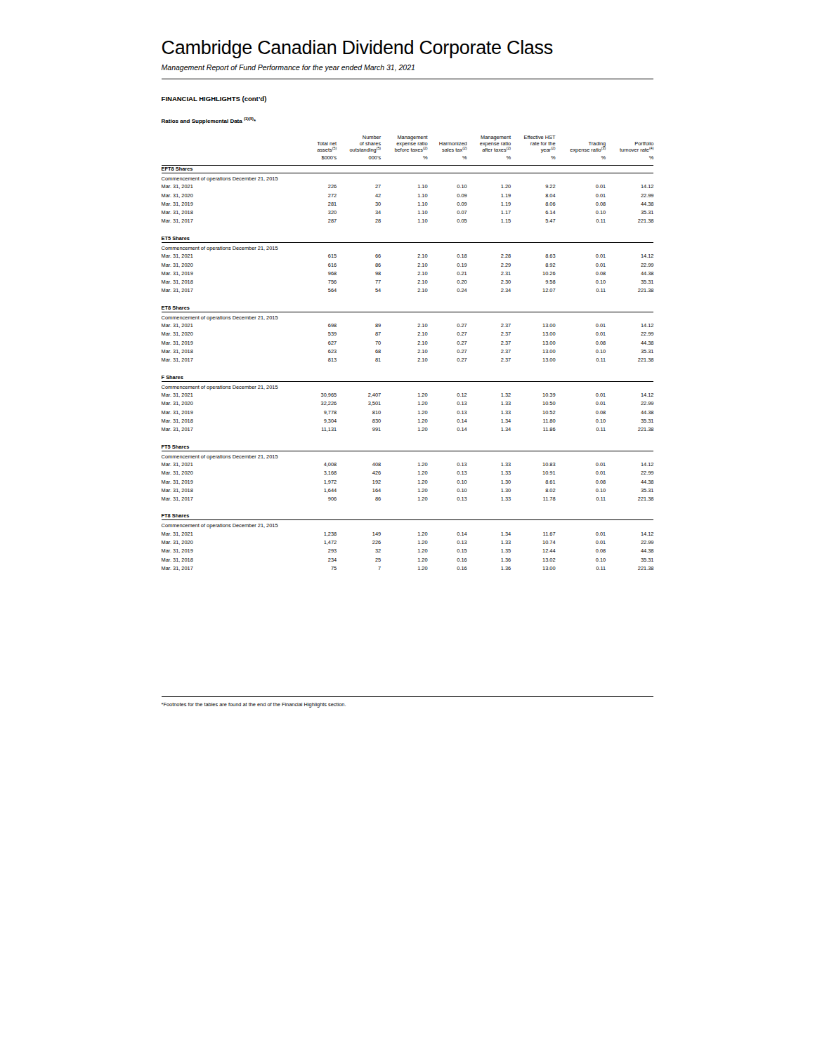Cambridge Canadian Dividend Corporate Class
Management Report of Fund Performance for the year ended March 31, 2021
FINANCIAL HIGHLIGHTS (cont’d)
Ratios and Supplemental Data (1)(5)*
| | Total net assets (5) | Number of shares outstanding (5) | Management expense ratio before taxes (2) | Harmonized sales tax (2) | Management expense ratio after taxes (2) | Effective HST rate for the year (2) | Trading expense ratio (3) | Portfolio turnover rate (4) |
| --- | --- | --- | --- | --- | --- | --- | --- | --- |
| | $000’s | 000’s | % | % | % | % | % | % |
| EFT8 Shares |
| Commencement of operations December 21, 2015 |
| Mar. 31, 2021 | 226 | 27 | 1.10 | 0.10 | 1.20 | 9.22 | 0.01 | 14.12 |
| Mar. 31, 2020 | 272 | 42 | 1.10 | 0.09 | 1.19 | 8.04 | 0.01 | 22.99 |
| Mar. 31, 2019 | 281 | 30 | 1.10 | 0.09 | 1.19 | 8.06 | 0.08 | 44.38 |
| Mar. 31, 2018 | 320 | 34 | 1.10 | 0.07 | 1.17 | 6.14 | 0.10 | 35.31 |
| Mar. 31, 2017 | 287 | 28 | 1.10 | 0.05 | 1.15 | 5.47 | 0.11 | 221.38 |
| ET5 Shares |
| Commencement of operations December 21, 2015 |
| Mar. 31, 2021 | 615 | 66 | 2.10 | 0.18 | 2.28 | 8.63 | 0.01 | 14.12 |
| Mar. 31, 2020 | 616 | 86 | 2.10 | 0.19 | 2.29 | 8.92 | 0.01 | 22.99 |
| Mar. 31, 2019 | 968 | 98 | 2.10 | 0.21 | 2.31 | 10.26 | 0.08 | 44.38 |
| Mar. 31, 2018 | 756 | 77 | 2.10 | 0.20 | 2.30 | 9.58 | 0.10 | 35.31 |
| Mar. 31, 2017 | 564 | 54 | 2.10 | 0.24 | 2.34 | 12.07 | 0.11 | 221.38 |
| ET8 Shares |
| Commencement of operations December 21, 2015 |
| Mar. 31, 2021 | 698 | 89 | 2.10 | 0.27 | 2.37 | 13.00 | 0.01 | 14.12 |
| Mar. 31, 2020 | 539 | 87 | 2.10 | 0.27 | 2.37 | 13.00 | 0.01 | 22.99 |
| Mar. 31, 2019 | 627 | 70 | 2.10 | 0.27 | 2.37 | 13.00 | 0.08 | 44.38 |
| Mar. 31, 2018 | 623 | 68 | 2.10 | 0.27 | 2.37 | 13.00 | 0.10 | 35.31 |
| Mar. 31, 2017 | 813 | 81 | 2.10 | 0.27 | 2.37 | 13.00 | 0.11 | 221.38 |
| F Shares |
| Commencement of operations December 21, 2015 |
| Mar. 31, 2021 | 30,965 | 2,407 | 1.20 | 0.12 | 1.32 | 10.39 | 0.01 | 14.12 |
| Mar. 31, 2020 | 32,226 | 3,501 | 1.20 | 0.13 | 1.33 | 10.50 | 0.01 | 22.99 |
| Mar. 31, 2019 | 9,778 | 810 | 1.20 | 0.13 | 1.33 | 10.52 | 0.08 | 44.38 |
| Mar. 31, 2018 | 9,304 | 830 | 1.20 | 0.14 | 1.34 | 11.80 | 0.10 | 35.31 |
| Mar. 31, 2017 | 11,131 | 991 | 1.20 | 0.14 | 1.34 | 11.86 | 0.11 | 221.38 |
| FT5 Shares |
| Commencement of operations December 21, 2015 |
| Mar. 31, 2021 | 4,008 | 408 | 1.20 | 0.13 | 1.33 | 10.83 | 0.01 | 14.12 |
| Mar. 31, 2020 | 3,168 | 426 | 1.20 | 0.13 | 1.33 | 10.91 | 0.01 | 22.99 |
| Mar. 31, 2019 | 1,972 | 192 | 1.20 | 0.10 | 1.30 | 8.61 | 0.08 | 44.38 |
| Mar. 31, 2018 | 1,644 | 164 | 1.20 | 0.10 | 1.30 | 8.02 | 0.10 | 35.31 |
| Mar. 31, 2017 | 906 | 86 | 1.20 | 0.13 | 1.33 | 11.78 | 0.11 | 221.38 |
| FT8 Shares |
| Commencement of operations December 21, 2015 |
| Mar. 31, 2021 | 1,238 | 149 | 1.20 | 0.14 | 1.34 | 11.67 | 0.01 | 14.12 |
| Mar. 31, 2020 | 1,472 | 226 | 1.20 | 0.13 | 1.33 | 10.74 | 0.01 | 22.99 |
| Mar. 31, 2019 | 293 | 32 | 1.20 | 0.15 | 1.35 | 12.44 | 0.08 | 44.38 |
| Mar. 31, 2018 | 234 | 25 | 1.20 | 0.16 | 1.36 | 13.02 | 0.10 | 35.31 |
| Mar. 31, 2017 | 75 | 7 | 1.20 | 0.16 | 1.36 | 13.00 | 0.11 | 221.38 |
*Footnotes for the tables are found at the end of the Financial Highlights section.